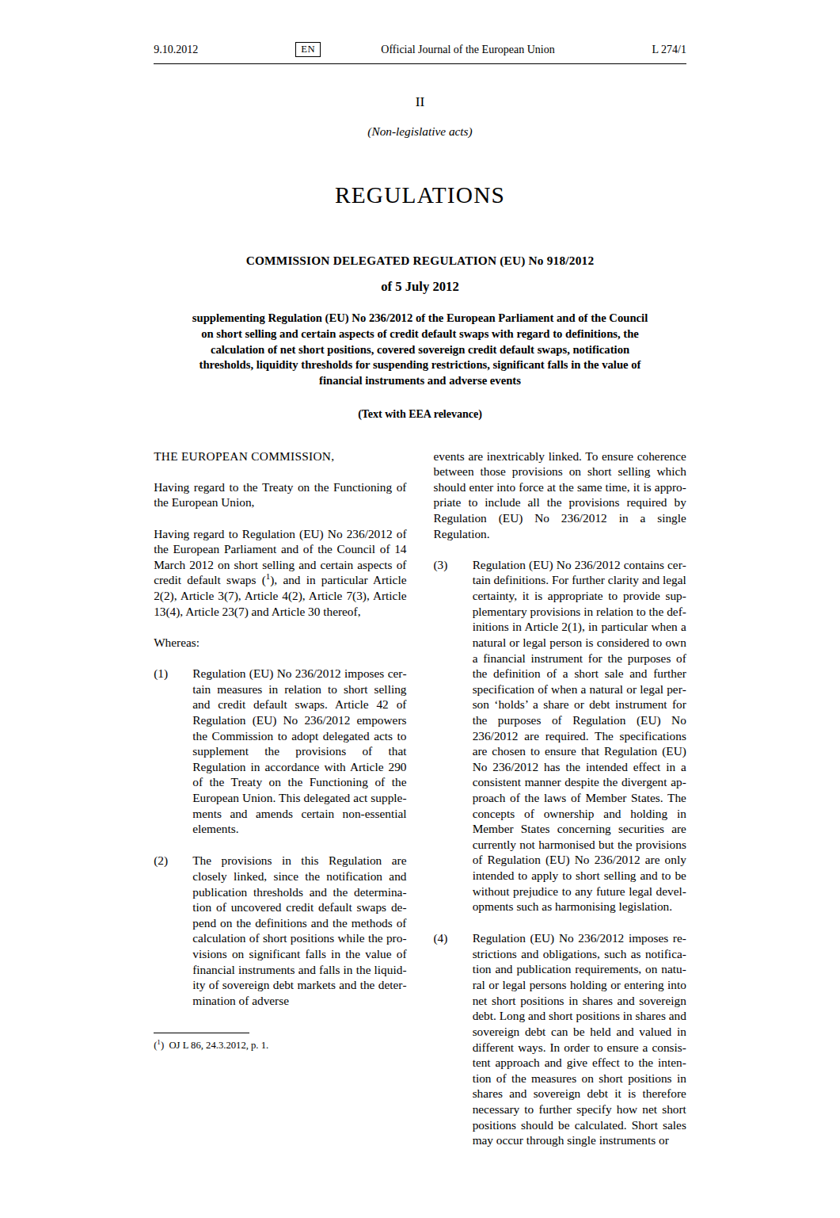9.10.2012
EN
Official Journal of the European Union
L 274/1
II
(Non-legislative acts)
REGULATIONS
COMMISSION DELEGATED REGULATION (EU) No 918/2012
of 5 July 2012
supplementing Regulation (EU) No 236/2012 of the European Parliament and of the Council on short selling and certain aspects of credit default swaps with regard to definitions, the calculation of net short positions, covered sovereign credit default swaps, notification thresholds, liquidity thresholds for suspending restrictions, significant falls in the value of financial instruments and adverse events
(Text with EEA relevance)
THE EUROPEAN COMMISSION,
Having regard to the Treaty on the Functioning of the European Union,
Having regard to Regulation (EU) No 236/2012 of the European Parliament and of the Council of 14 March 2012 on short selling and certain aspects of credit default swaps (1), and in particular Article 2(2), Article 3(7), Article 4(2), Article 7(3), Article 13(4), Article 23(7) and Article 30 thereof,
Whereas:
(1)
Regulation (EU) No 236/2012 imposes certain measures in relation to short selling and credit default swaps. Article 42 of Regulation (EU) No 236/2012 empowers the Commission to adopt delegated acts to supplement the provisions of that Regulation in accordance with Article 290 of the Treaty on the Functioning of the European Union. This delegated act supplements and amends certain non-essential elements.
(2)
The provisions in this Regulation are closely linked, since the notification and publication thresholds and the determination of uncovered credit default swaps depend on the definitions and the methods of calculation of short positions while the provisions on significant falls in the value of financial instruments and falls in the liquidity of sovereign debt markets and the determination of adverse
(1) OJ L 86, 24.3.2012, p. 1.
events are inextricably linked. To ensure coherence between those provisions on short selling which should enter into force at the same time, it is appropriate to include all the provisions required by Regulation (EU) No 236/2012 in a single Regulation.
(3)
Regulation (EU) No 236/2012 contains certain definitions. For further clarity and legal certainty, it is appropriate to provide supplementary provisions in relation to the definitions in Article 2(1), in particular when a natural or legal person is considered to own a financial instrument for the purposes of the definition of a short sale and further specification of when a natural or legal person ‘holds’ a share or debt instrument for the purposes of Regulation (EU) No 236/2012 are required. The specifications are chosen to ensure that Regulation (EU) No 236/2012 has the intended effect in a consistent manner despite the divergent approach of the laws of Member States. The concepts of ownership and holding in Member States concerning securities are currently not harmonised but the provisions of Regulation (EU) No 236/2012 are only intended to apply to short selling and to be without prejudice to any future legal developments such as harmonising legislation.
(4)
Regulation (EU) No 236/2012 imposes restrictions and obligations, such as notification and publication requirements, on natural or legal persons holding or entering into net short positions in shares and sovereign debt. Long and short positions in shares and sovereign debt can be held and valued in different ways. In order to ensure a consistent approach and give effect to the intention of the measures on short positions in shares and sovereign debt it is therefore necessary to further specify how net short positions should be calculated. Short sales may occur through single instruments or